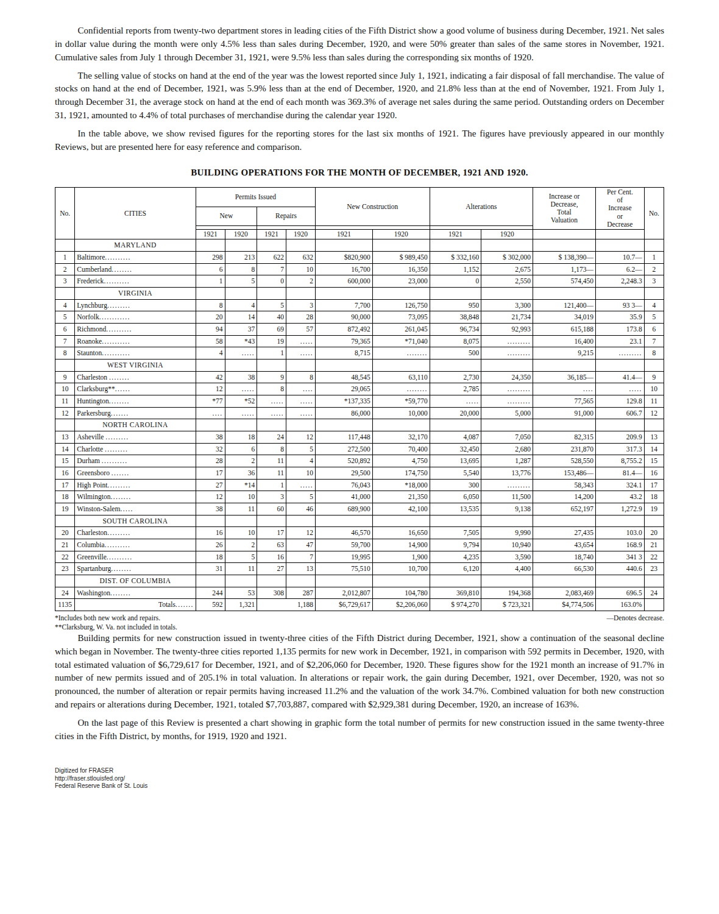Confidential reports from twenty-two department stores in leading cities of the Fifth District show a good volume of business during December, 1921. Net sales in dollar value during the month were only 4.5% less than sales during December, 1920, and were 50% greater than sales of the same stores in November, 1921. Cumulative sales from July 1 through December 31, 1921, were 9.5% less than sales during the corresponding six months of 1920.
The selling value of stocks on hand at the end of the year was the lowest reported since July 1, 1921, indicating a fair disposal of fall merchandise. The value of stocks on hand at the end of December, 1921, was 5.9% less than at the end of December, 1920, and 21.8% less than at the end of November, 1921. From July 1, through December 31, the average stock on hand at the end of each month was 369.3% of average net sales during the same period. Outstanding orders on December 31, 1921, amounted to 4.4% of total purchases of merchandise during the calendar year 1920.
In the table above, we show revised figures for the reporting stores for the last six months of 1921. The figures have previously appeared in our monthly Reviews, but are presented here for easy reference and comparison.
BUILDING OPERATIONS FOR THE MONTH OF DECEMBER, 1921 AND 1920.
| No. | CITIES | Permits Issued | New Construction | Alterations | Increase or Decrease, Total Valuation | Per Cent. of Increase or Decrease | No. |
| --- | --- | --- | --- | --- | --- | --- | --- |
| New | Repairs |
| 1921 | 1920 | 1921 | 1920 | 1921 | 1920 | 1921 | 1920 | | |
| | MARYLAND | | | | | | | | | | | |
| 1 | Baltimore .......... | 298 | 213 | 622 | 632 | $820,900 | $ 989,450 | $ 332,160 | $ 302,000 | $ 138,390— | 10.7— | 1 |
| 2 | Cumberland ........ | 6 | 8 | 7 | 10 | 16,700 | 16,350 | 1,152 | 2,675 | 1,173— | 6.2— | 2 |
| 3 | Frederick .......... | 1 | 5 | 0 | 2 | 600,000 | 23,000 | 0 | 2,550 | 574,450 | 2,248.3 | 3 |
| | VIRGINIA | | | | | | | | | | | |
| 4 | Lynchburg ......... | 8 | 4 | 5 | 3 | 7,700 | 126,750 | 950 | 3,300 | 121,400— | 93 3— | 4 |
| 5 | Norfolk ............ | 20 | 14 | 40 | 28 | 90,000 | 73,095 | 38,848 | 21,734 | 34,019 | 35.9 | 5 |
| 6 | Richmond .......... | 94 | 37 | 69 | 57 | 872,492 | 261,045 | 96,734 | 92,993 | 615,188 | 173.8 | 6 |
| 7 | Roanoke ........... | 58 | *43 | 19 | ..... | 79,365 | *71,040 | 8,075 | ......... | 16,400 | 23.1 | 7 |
| 8 | Staunton ........... | 4 | ..... | 1 | ..... | 8,715 | ........ | 500 | ......... | 9,215 | ......... | 8 |
| | WEST VIRGINIA | | | | | | | | | | | |
| 9 | Charleston ........ | 42 | 38 | 9 | 8 | 48,545 | 63,110 | 2,730 | 24,350 | 36,185— | 41.4— | 9 |
| 10 | Clarksburg** ...... | 12 | ..... | 8 | .... | 29,065 | ........ | 2,785 | ......... | .... | ..... | 10 |
| 11 | Huntington ........ | *77 | *52 | ..... | ..... | *137,335 | *59,770 | ..... | ......... | 77,565 | 129.8 | 11 |
| 12 | Parkersburg ....... | .... | ..... | ..... | ..... | 86,000 | 10,000 | 20,000 | 5,000 | 91,000 | 606.7 | 12 |
| | NORTH CAROLINA | | | | | | | | | | | |
| 13 | Asheville ......... | 38 | 18 | 24 | 12 | 117,448 | 32,170 | 4,087 | 7,050 | 82,315 | 209.9 | 13 |
| 14 | Charlotte ......... | 32 | 6 | 8 | 5 | 272,500 | 70,400 | 32,450 | 2,680 | 231,870 | 317.3 | 14 |
| 15 | Durham .......... | 28 | 2 | 11 | 4 | 520,892 | 4,750 | 13,695 | 1,287 | 528,550 | 8,755.2 | 15 |
| 16 | Greensboro ....... | 17 | 36 | 11 | 10 | 29,500 | 174,750 | 5,540 | 13,776 | 153,486— | 81.4— | 16 |
| 17 | High Point ......... | 27 | *14 | 1 | ..... | 76,043 | *18,000 | 300 | ......... | 58,343 | 324.1 | 17 |
| 18 | Wilmington ........ | 12 | 10 | 3 | 5 | 41,000 | 21,350 | 6,050 | 11,500 | 14,200 | 43.2 | 18 |
| 19 | Winston-Salem ..... | 38 | 11 | 60 | 46 | 689,900 | 42,100 | 13,535 | 9,138 | 652,197 | 1,272.9 | 19 |
| | SOUTH CAROLINA | | | | | | | | | | | |
| 20 | Charleston ......... | 16 | 10 | 17 | 12 | 46,570 | 16,650 | 7,505 | 9,990 | 27,435 | 103.0 | 20 |
| 21 | Columbia .......... | 26 | 2 | 63 | 47 | 59,700 | 14,900 | 9,794 | 10,940 | 43,654 | 168.9 | 21 |
| 22 | Greenville .......... | 18 | 5 | 16 | 7 | 19,995 | 1,900 | 4,235 | 3,590 | 18,740 | 341 3 | 22 |
| 23 | Spartanburg ........ | 31 | 11 | 27 | 13 | 75,510 | 10,700 | 6,120 | 4,400 | 66,530 | 440.6 | 23 |
| | DIST. OF COLUMBIA | | | | | | | | | | | |
| 24 | Washington ........ | 244 | 53 | 308 | 287 | 2,012,807 | 104,780 | 369,810 | 194,368 | 2,083,469 | 696.5 | 24 |
| 1135 | Totals ....... | 592 | 1,321 | 1,188 | $6,729,617 | $2,206,060 | $ 974,270 | $ 723,321 | $4,774,506 | 163.0% | |
—Denotes decrease. *Includes both new work and repairs.
**Clarksburg, W. Va. not included in totals.
Building permits for new construction issued in twenty-three cities of the Fifth District during December, 1921, show a continuation of the seasonal decline which began in November. The twenty-three cities reported 1,135 permits for new work in December, 1921, in comparison with 592 permits in December, 1920, with total estimated valuation of $6,729,617 for December, 1921, and of $2,206,060 for December, 1920. These figures show for the 1921 month an increase of 91.7% in number of new permits issued and of 205.1% in total valuation. In alterations or repair work, the gain during December, 1921, over December, 1920, was not so pronounced, the number of alteration or repair permits having increased 11.2% and the valuation of the work 34.7%. Combined valuation for both new construction and repairs or alterations during December, 1921, totaled $7,703,887, compared with $2,929,381 during December, 1920, an increase of 163%.
On the last page of this Review is presented a chart showing in graphic form the total number of permits for new construction issued in the same twenty-three cities in the Fifth District, by months, for 1919, 1920 and 1921.
Digitized for FRASER
http://fraser.stlouisfed.org/
Federal Reserve Bank of St. Louis